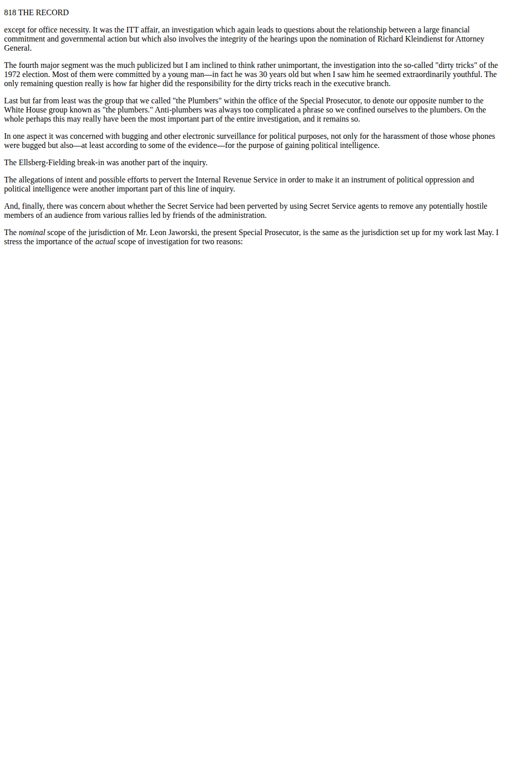818 THE RECORD
except for office necessity. It was the ITT affair, an investigation which again leads to questions about the relationship between a large financial commitment and governmental action but which also involves the integrity of the hearings upon the nomination of Richard Kleindienst for Attorney General.
The fourth major segment was the much publicized but I am inclined to think rather unimportant, the investigation into the so-called "dirty tricks" of the 1972 election. Most of them were committed by a young man—in fact he was 30 years old but when I saw him he seemed extraordinarily youthful. The only remaining question really is how far higher did the responsibility for the dirty tricks reach in the executive branch.
Last but far from least was the group that we called "the Plumbers" within the office of the Special Prosecutor, to denote our opposite number to the White House group known as "the plumbers." Anti-plumbers was always too complicated a phrase so we confined ourselves to the plumbers. On the whole perhaps this may really have been the most important part of the entire investigation, and it remains so.
In one aspect it was concerned with bugging and other electronic surveillance for political purposes, not only for the harassment of those whose phones were bugged but also—at least according to some of the evidence—for the purpose of gaining political intelligence.
The Ellsberg-Fielding break-in was another part of the inquiry.
The allegations of intent and possible efforts to pervert the Internal Revenue Service in order to make it an instrument of political oppression and political intelligence were another important part of this line of inquiry.
And, finally, there was concern about whether the Secret Service had been perverted by using Secret Service agents to remove any potentially hostile members of an audience from various rallies led by friends of the administration.
The nominal scope of the jurisdiction of Mr. Leon Jaworski, the present Special Prosecutor, is the same as the jurisdiction set up for my work last May. I stress the importance of the actual scope of investigation for two reasons: